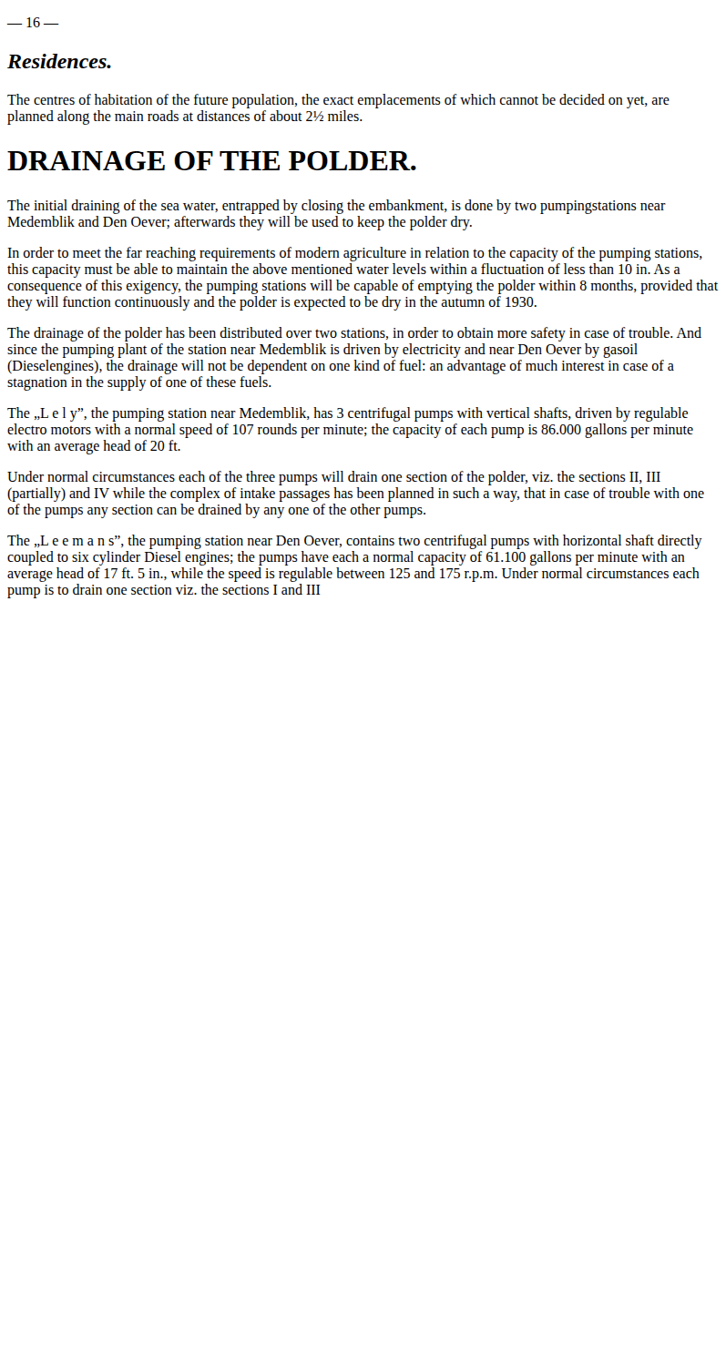— 16 —
Residences.
The centres of habitation of the future population, the exact emplacements of which cannot be decided on yet, are planned along the main roads at distances of about 2½ miles.
DRAINAGE OF THE POLDER.
The initial draining of the sea water, entrapped by closing the embankment, is done by two pumpingstations near Medemblik and Den Oever; afterwards they will be used to keep the polder dry.
In order to meet the far reaching requirements of modern agriculture in relation to the capacity of the pumping stations, this capacity must be able to maintain the above mentioned water levels within a fluctuation of less than 10 in. As a consequence of this exigency, the pumping stations will be capable of emptying the polder within 8 months, provided that they will function continuously and the polder is expected to be dry in the autumn of 1930.
The drainage of the polder has been distributed over two stations, in order to obtain more safety in case of trouble. And since the pumping plant of the station near Medemblik is driven by electricity and near Den Oever by gasoil (Dieselengines), the drainage will not be dependent on one kind of fuel: an advantage of much interest in case of a stagnation in the supply of one of these fuels.
The „L e l y”, the pumping station near Medemblik, has 3 centrifugal pumps with vertical shafts, driven by regulable electro motors with a normal speed of 107 rounds per minute; the capacity of each pump is 86.000 gallons per minute with an average head of 20 ft.
Under normal circumstances each of the three pumps will drain one section of the polder, viz. the sections II, III (partially) and IV while the complex of intake passages has been planned in such a way, that in case of trouble with one of the pumps any section can be drained by any one of the other pumps.
The „L e e m a n s”, the pumping station near Den Oever, contains two centrifugal pumps with horizontal shaft directly coupled to six cylinder Diesel engines; the pumps have each a normal capacity of 61.100 gallons per minute with an average head of 17 ft. 5 in., while the speed is regulable between 125 and 175 r.p.m. Under normal circumstances each pump is to drain one section viz. the sections I and III